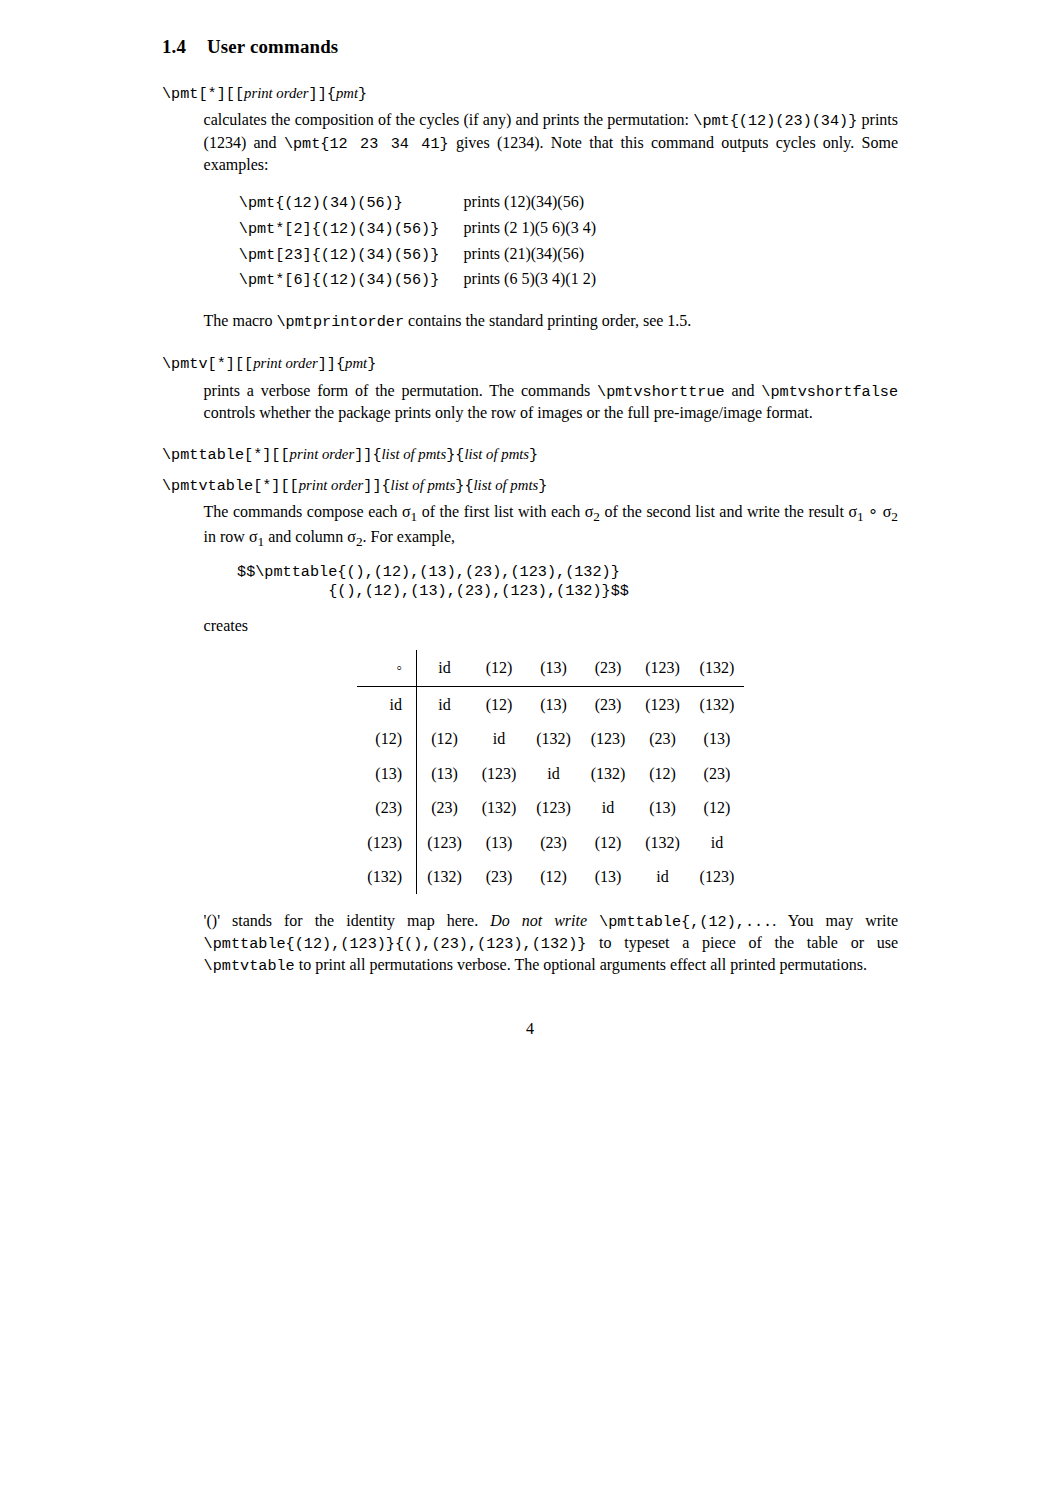1.4 User commands
\pmt[*][[print order]]{pmt}
calculates the composition of the cycles (if any) and prints the permutation: \pmt{(12)(23)(34)} prints (1234) and \pmt{12 23 34 41} gives (1234). Note that this command outputs cycles only. Some examples:
| \pmt{(12)(34)(56)} | prints (12)(34)(56) |
| \pmt*[2]{(12)(34)(56)} | prints (2 1)(5 6)(3 4) |
| \pmt[23]{(12)(34)(56)} | prints (21)(34)(56) |
| \pmt*[6]{(12)(34)(56)} | prints (6 5)(3 4)(1 2) |
The macro \pmtprintorder contains the standard printing order, see 1.5.
\pmtv[*][[print order]]{pmt}
prints a verbose form of the permutation. The commands \pmtvshorttrue and \pmtvshortfalse controls whether the package prints only the row of images or the full pre-image/image format.
\pmttable[*][[print order]]{list of pmts}{list of pmts}
\pmtvtable[*][[print order]]{list of pmts}{list of pmts}
The commands compose each σ1 of the first list with each σ2 of the second list and write the result σ1 ∘ σ2 in row σ1 and column σ2. For example,
$$\pmttable{(),(12),(13),(23),(123),(132)}
          {(),(12),(13),(23),(123),(132)}$$
creates
| ◦ | id | (12) | (13) | (23) | (123) | (132) |
| id | id | (12) | (13) | (23) | (123) | (132) |
| (12) | (12) | id | (132) | (123) | (23) | (13) |
| (13) | (13) | (123) | id | (132) | (12) | (23) |
| (23) | (23) | (132) | (123) | id | (13) | (12) |
| (123) | (123) | (13) | (23) | (12) | (132) | id |
| (132) | (132) | (23) | (12) | (13) | id | (123) |
'()' stands for the identity map here. Do not write \pmttable{,(12),.... You may write \pmttable{(12),(123)}{(),(23),(123),(132)} to typeset a piece of the table or use \pmtvtable to print all permutations verbose. The optional arguments effect all printed permutations.
4